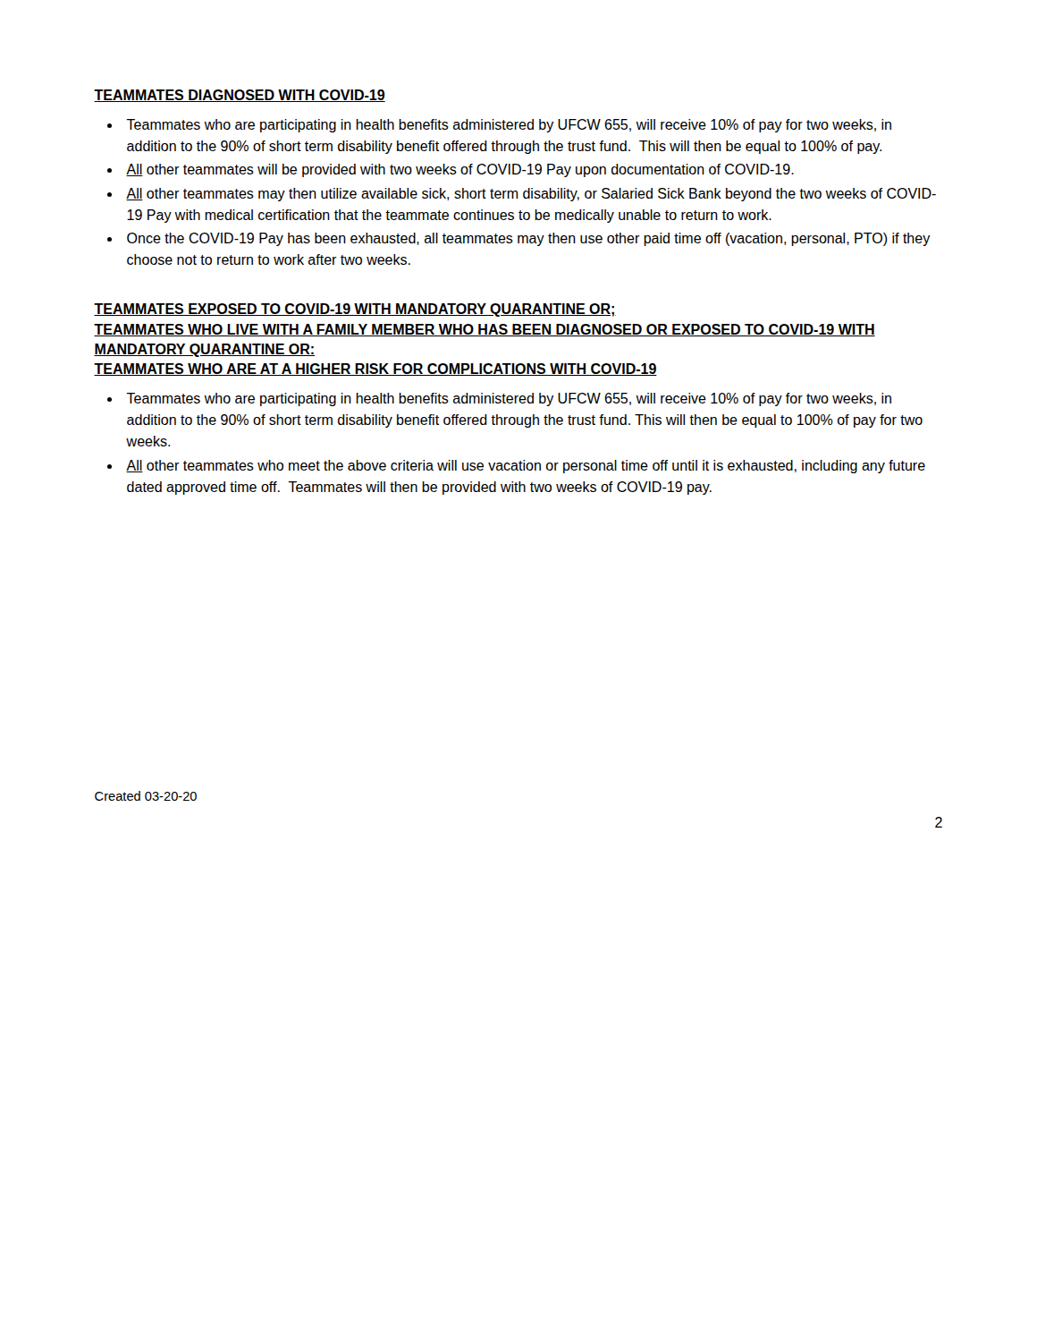TEAMMATES DIAGNOSED WITH COVID-19
Teammates who are participating in health benefits administered by UFCW 655, will receive 10% of pay for two weeks, in addition to the 90% of short term disability benefit offered through the trust fund. This will then be equal to 100% of pay.
All other teammates will be provided with two weeks of COVID-19 Pay upon documentation of COVID-19.
All other teammates may then utilize available sick, short term disability, or Salaried Sick Bank beyond the two weeks of COVID-19 Pay with medical certification that the teammate continues to be medically unable to return to work.
Once the COVID-19 Pay has been exhausted, all teammates may then use other paid time off (vacation, personal, PTO) if they choose not to return to work after two weeks.
TEAMMATES EXPOSED TO COVID-19 WITH MANDATORY QUARANTINE OR;
TEAMMATES WHO LIVE WITH A FAMILY MEMBER WHO HAS BEEN DIAGNOSED OR EXPOSED TO COVID-19 WITH MANDATORY QUARANTINE OR:
TEAMMATES WHO ARE AT A HIGHER RISK FOR COMPLICATIONS WITH COVID-19
Teammates who are participating in health benefits administered by UFCW 655, will receive 10% of pay for two weeks, in addition to the 90% of short term disability benefit offered through the trust fund. This will then be equal to 100% of pay for two weeks.
All other teammates who meet the above criteria will use vacation or personal time off until it is exhausted, including any future dated approved time off. Teammates will then be provided with two weeks of COVID-19 pay.
Created 03-20-20
2